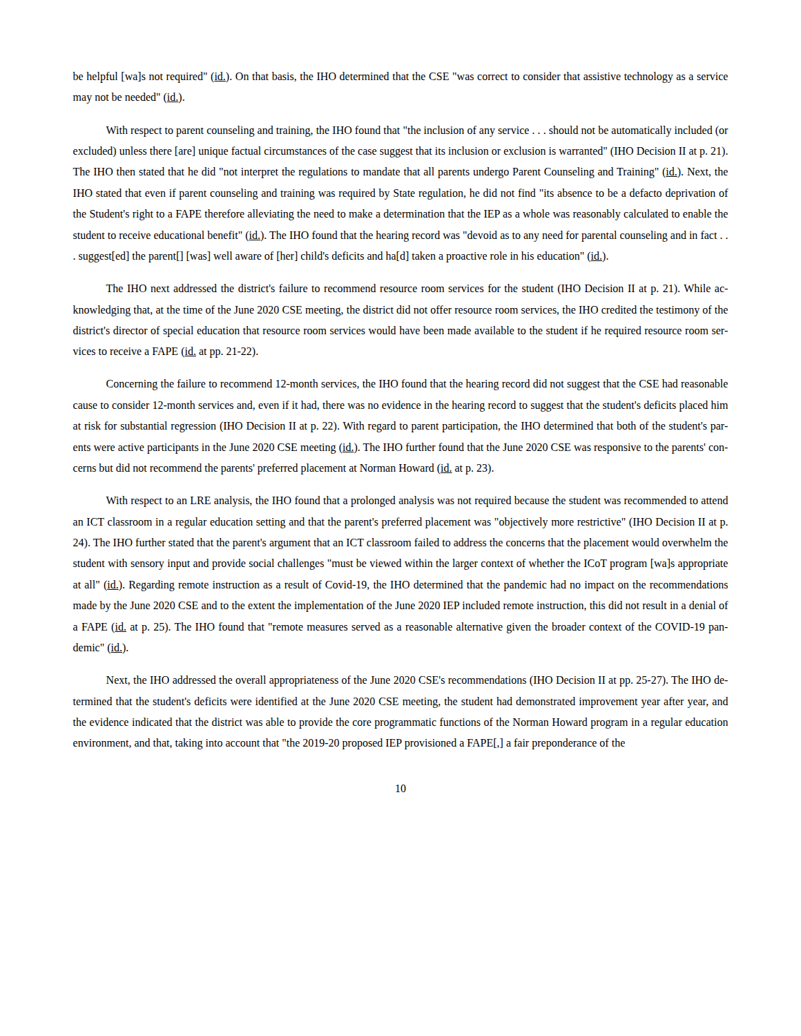be helpful [wa]s not required" (id.). On that basis, the IHO determined that the CSE "was correct to consider that assistive technology as a service may not be needed" (id.).
With respect to parent counseling and training, the IHO found that "the inclusion of any service . . . should not be automatically included (or excluded) unless there [are] unique factual circumstances of the case suggest that its inclusion or exclusion is warranted" (IHO Decision II at p. 21). The IHO then stated that he did "not interpret the regulations to mandate that all parents undergo Parent Counseling and Training" (id.). Next, the IHO stated that even if parent counseling and training was required by State regulation, he did not find "its absence to be a defacto deprivation of the Student's right to a FAPE therefore alleviating the need to make a determination that the IEP as a whole was reasonably calculated to enable the student to receive educational benefit" (id.). The IHO found that the hearing record was "devoid as to any need for parental counseling and in fact . . . suggest[ed] the parent[] [was] well aware of [her] child's deficits and ha[d] taken a proactive role in his education" (id.).
The IHO next addressed the district's failure to recommend resource room services for the student (IHO Decision II at p. 21). While acknowledging that, at the time of the June 2020 CSE meeting, the district did not offer resource room services, the IHO credited the testimony of the district's director of special education that resource room services would have been made available to the student if he required resource room services to receive a FAPE (id. at pp. 21-22).
Concerning the failure to recommend 12-month services, the IHO found that the hearing record did not suggest that the CSE had reasonable cause to consider 12-month services and, even if it had, there was no evidence in the hearing record to suggest that the student's deficits placed him at risk for substantial regression (IHO Decision II at p. 22). With regard to parent participation, the IHO determined that both of the student's parents were active participants in the June 2020 CSE meeting (id.). The IHO further found that the June 2020 CSE was responsive to the parents' concerns but did not recommend the parents' preferred placement at Norman Howard (id. at p. 23).
With respect to an LRE analysis, the IHO found that a prolonged analysis was not required because the student was recommended to attend an ICT classroom in a regular education setting and that the parent's preferred placement was "objectively more restrictive" (IHO Decision II at p. 24). The IHO further stated that the parent's argument that an ICT classroom failed to address the concerns that the placement would overwhelm the student with sensory input and provide social challenges "must be viewed within the larger context of whether the ICoT program [wa]s appropriate at all" (id.). Regarding remote instruction as a result of Covid-19, the IHO determined that the pandemic had no impact on the recommendations made by the June 2020 CSE and to the extent the implementation of the June 2020 IEP included remote instruction, this did not result in a denial of a FAPE (id. at p. 25). The IHO found that "remote measures served as a reasonable alternative given the broader context of the COVID-19 pandemic" (id.).
Next, the IHO addressed the overall appropriateness of the June 2020 CSE's recommendations (IHO Decision II at pp. 25-27). The IHO determined that the student's deficits were identified at the June 2020 CSE meeting, the student had demonstrated improvement year after year, and the evidence indicated that the district was able to provide the core programmatic functions of the Norman Howard program in a regular education environment, and that, taking into account that "the 2019-20 proposed IEP provisioned a FAPE[,] a fair preponderance of the
10